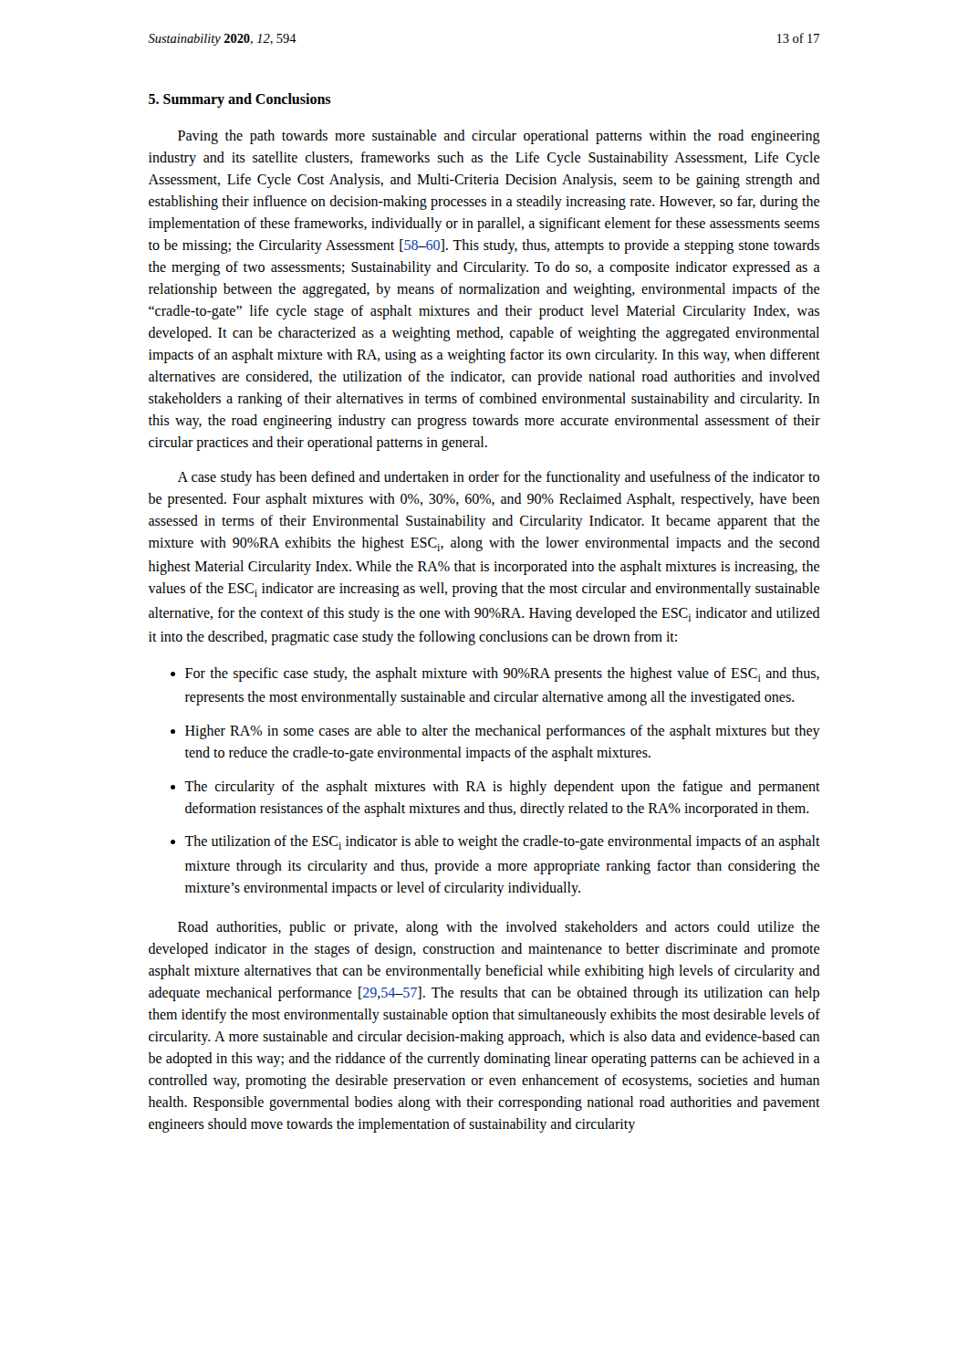Sustainability 2020, 12, 594
13 of 17
5. Summary and Conclusions
Paving the path towards more sustainable and circular operational patterns within the road engineering industry and its satellite clusters, frameworks such as the Life Cycle Sustainability Assessment, Life Cycle Assessment, Life Cycle Cost Analysis, and Multi-Criteria Decision Analysis, seem to be gaining strength and establishing their influence on decision-making processes in a steadily increasing rate. However, so far, during the implementation of these frameworks, individually or in parallel, a significant element for these assessments seems to be missing; the Circularity Assessment [58–60]. This study, thus, attempts to provide a stepping stone towards the merging of two assessments; Sustainability and Circularity. To do so, a composite indicator expressed as a relationship between the aggregated, by means of normalization and weighting, environmental impacts of the “cradle-to-gate” life cycle stage of asphalt mixtures and their product level Material Circularity Index, was developed. It can be characterized as a weighting method, capable of weighting the aggregated environmental impacts of an asphalt mixture with RA, using as a weighting factor its own circularity. In this way, when different alternatives are considered, the utilization of the indicator, can provide national road authorities and involved stakeholders a ranking of their alternatives in terms of combined environmental sustainability and circularity. In this way, the road engineering industry can progress towards more accurate environmental assessment of their circular practices and their operational patterns in general.
A case study has been defined and undertaken in order for the functionality and usefulness of the indicator to be presented. Four asphalt mixtures with 0%, 30%, 60%, and 90% Reclaimed Asphalt, respectively, have been assessed in terms of their Environmental Sustainability and Circularity Indicator. It became apparent that the mixture with 90%RA exhibits the highest ESCi, along with the lower environmental impacts and the second highest Material Circularity Index. While the RA% that is incorporated into the asphalt mixtures is increasing, the values of the ESCi indicator are increasing as well, proving that the most circular and environmentally sustainable alternative, for the context of this study is the one with 90%RA. Having developed the ESCi indicator and utilized it into the described, pragmatic case study the following conclusions can be drown from it:
For the specific case study, the asphalt mixture with 90%RA presents the highest value of ESCi and thus, represents the most environmentally sustainable and circular alternative among all the investigated ones.
Higher RA% in some cases are able to alter the mechanical performances of the asphalt mixtures but they tend to reduce the cradle-to-gate environmental impacts of the asphalt mixtures.
The circularity of the asphalt mixtures with RA is highly dependent upon the fatigue and permanent deformation resistances of the asphalt mixtures and thus, directly related to the RA% incorporated in them.
The utilization of the ESCi indicator is able to weight the cradle-to-gate environmental impacts of an asphalt mixture through its circularity and thus, provide a more appropriate ranking factor than considering the mixture’s environmental impacts or level of circularity individually.
Road authorities, public or private, along with the involved stakeholders and actors could utilize the developed indicator in the stages of design, construction and maintenance to better discriminate and promote asphalt mixture alternatives that can be environmentally beneficial while exhibiting high levels of circularity and adequate mechanical performance [29,54–57]. The results that can be obtained through its utilization can help them identify the most environmentally sustainable option that simultaneously exhibits the most desirable levels of circularity. A more sustainable and circular decision-making approach, which is also data and evidence-based can be adopted in this way; and the riddance of the currently dominating linear operating patterns can be achieved in a controlled way, promoting the desirable preservation or even enhancement of ecosystems, societies and human health. Responsible governmental bodies along with their corresponding national road authorities and pavement engineers should move towards the implementation of sustainability and circularity